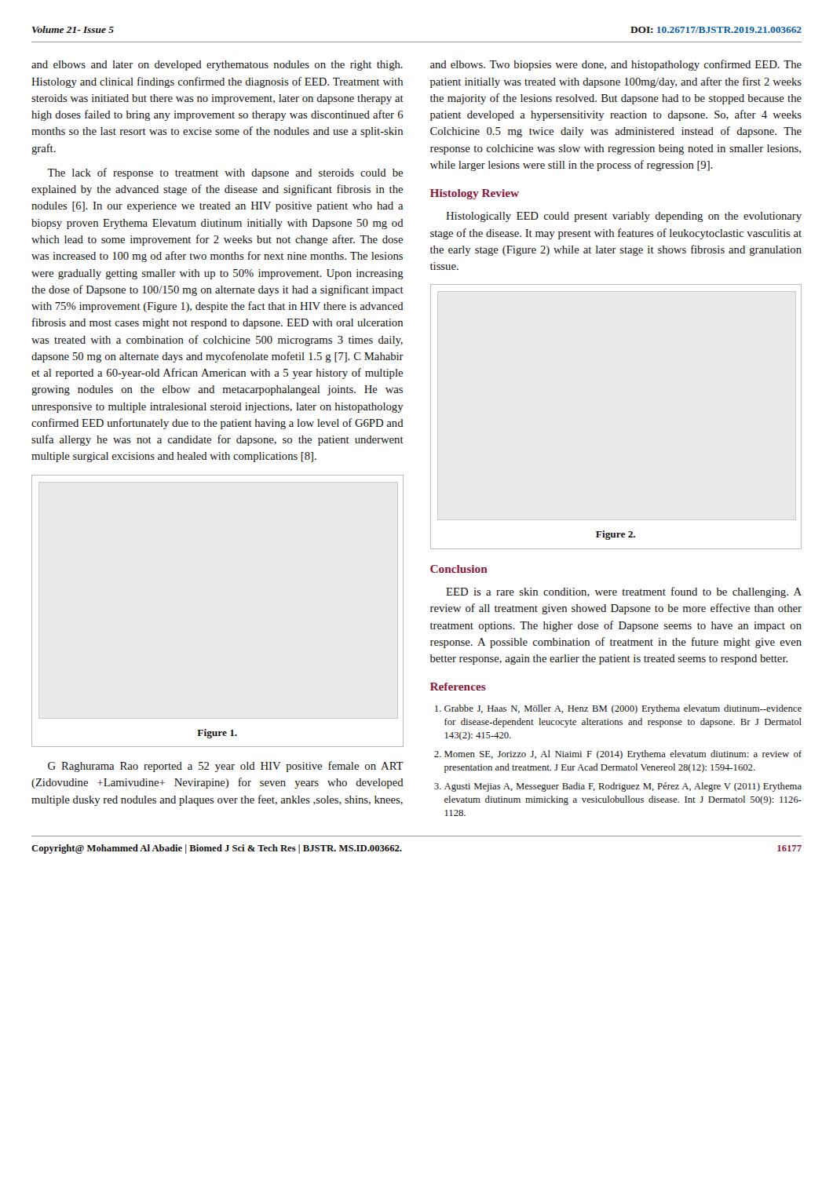Volume 21- Issue 5
DOI: 10.26717/BJSTR.2019.21.003662
and elbows and later on developed erythematous nodules on the right thigh. Histology and clinical findings confirmed the diagnosis of EED. Treatment with steroids was initiated but there was no improvement, later on dapsone therapy at high doses failed to bring any improvement so therapy was discontinued after 6 months so the last resort was to excise some of the nodules and use a split-skin graft.
The lack of response to treatment with dapsone and steroids could be explained by the advanced stage of the disease and significant fibrosis in the nodules [6]. In our experience we treated an HIV positive patient who had a biopsy proven Erythema Elevatum diutinum initially with Dapsone 50 mg od which lead to some improvement for 2 weeks but not change after. The dose was increased to 100 mg od after two months for next nine months. The lesions were gradually getting smaller with up to 50% improvement. Upon increasing the dose of Dapsone to 100/150 mg on alternate days it had a significant impact with 75% improvement (Figure 1), despite the fact that in HIV there is advanced fibrosis and most cases might not respond to dapsone. EED with oral ulceration was treated with a combination of colchicine 500 micrograms 3 times daily, dapsone 50 mg on alternate days and mycofenolate mofetil 1.5 g [7]. C Mahabir et al reported a 60-year-old African American with a 5 year history of multiple growing nodules on the elbow and metacarpophalangeal joints. He was unresponsive to multiple intralesional steroid injections, later on histopathology confirmed EED unfortunately due to the patient having a low level of G6PD and sulfa allergy he was not a candidate for dapsone, so the patient underwent multiple surgical excisions and healed with complications [8].
Figure 1.
G Raghurama Rao reported a 52 year old HIV positive female on ART (Zidovudine +Lamivudine+ Nevirapine) for seven years who developed multiple dusky red nodules and plaques over the feet, ankles ,soles, shins, knees, and elbows. Two biopsies were done, and histopathology confirmed EED. The patient initially was treated with dapsone 100mg/day, and after the first 2 weeks the majority of the lesions resolved. But dapsone had to be stopped because the patient developed a hypersensitivity reaction to dapsone. So, after 4 weeks Colchicine 0.5 mg twice daily was administered instead of dapsone. The response to colchicine was slow with regression being noted in smaller lesions, while larger lesions were still in the process of regression [9].
Histology Review
Histologically EED could present variably depending on the evolutionary stage of the disease. It may present with features of leukocytoclastic vasculitis at the early stage (Figure 2) while at later stage it shows fibrosis and granulation tissue.
Figure 2.
Conclusion
EED is a rare skin condition, were treatment found to be challenging. A review of all treatment given showed Dapsone to be more effective than other treatment options. The higher dose of Dapsone seems to have an impact on response. A possible combination of treatment in the future might give even better response, again the earlier the patient is treated seems to respond better.
References
Grabbe J, Haas N, Möller A, Henz BM (2000) Erythema elevatum diutinum--evidence for disease-dependent leucocyte alterations and response to dapsone. Br J Dermatol 143(2): 415-420.
Momen SE, Jorizzo J, Al Niaimi F (2014) Erythema elevatum diutinum: a review of presentation and treatment. J Eur Acad Dermatol Venereol 28(12): 1594-1602.
Agusti Mejias A, Messeguer Badia F, Rodriguez M, Pérez A, Alegre V (2011) Erythema elevatum diutinum mimicking a vesiculobullous disease. Int J Dermatol 50(9): 1126-1128.
Copyright@ Mohammed Al Abadie | Biomed J Sci & Tech Res | BJSTR. MS.ID.003662.
16177